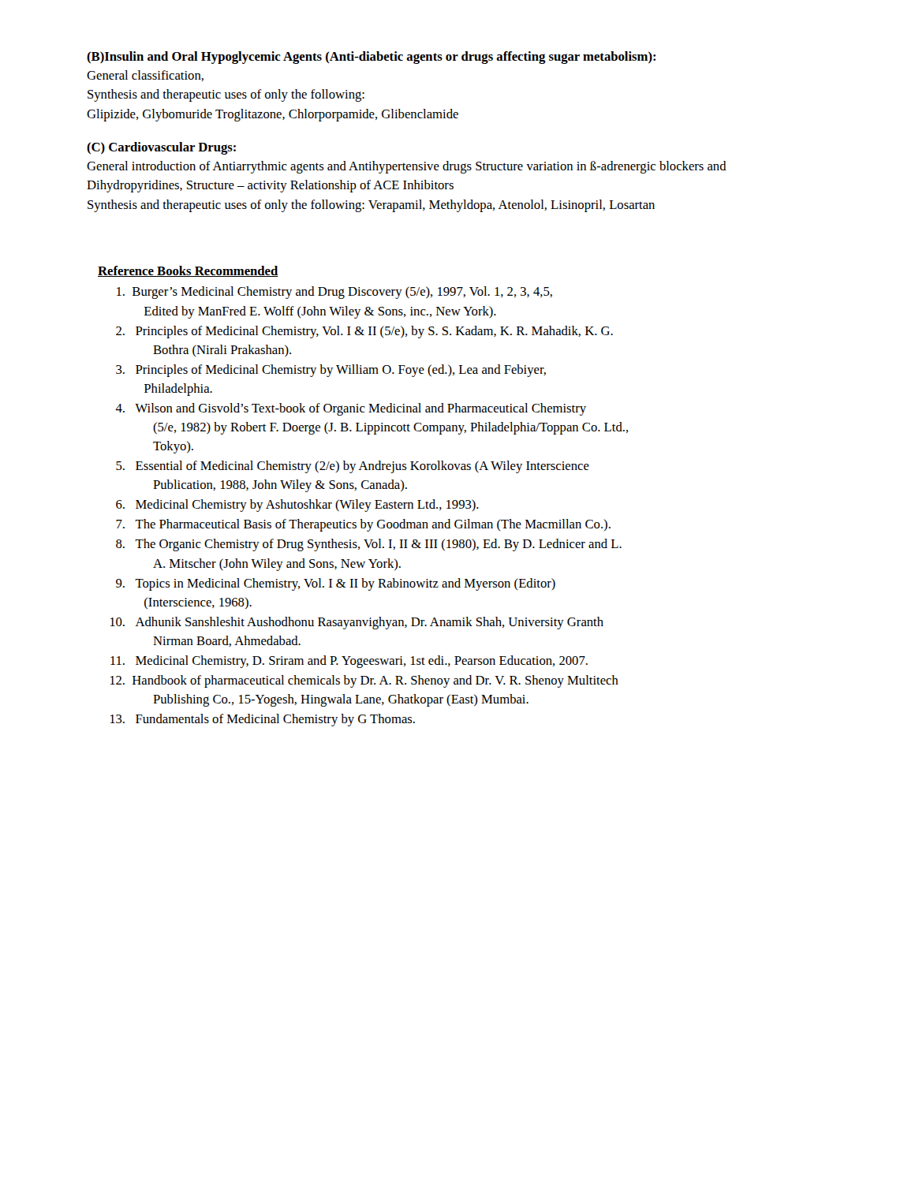(B)Insulin and Oral Hypoglycemic Agents (Anti-diabetic agents or drugs affecting sugar metabolism):
General classification,
Synthesis and therapeutic uses of only the following:
Glipizide, Glybomuride Troglitazone, Chlorporpamide, Glibenclamide
(C) Cardiovascular Drugs:
General introduction of Antiarrythmic agents and Antihypertensive drugs Structure variation in ß-adrenergic blockers and Dihydropyridines, Structure – activity Relationship of ACE Inhibitors
Synthesis and therapeutic uses of only the following: Verapamil, Methyldopa, Atenolol, Lisinopril, Losartan
Reference Books Recommended
1. Burger’s Medicinal Chemistry and Drug Discovery (5/e), 1997, Vol. 1, 2, 3, 4,5, Edited by ManFred E. Wolff (John Wiley & Sons, inc., New York).
2. Principles of Medicinal Chemistry, Vol. I & II (5/e), by S. S. Kadam, K. R. Mahadik, K. G. Bothra (Nirali Prakashan).
3. Principles of Medicinal Chemistry by William O. Foye (ed.), Lea and Febiyer, Philadelphia.
4. Wilson and Gisvold’s Text-book of Organic Medicinal and Pharmaceutical Chemistry (5/e, 1982) by Robert F. Doerge (J. B. Lippincott Company, Philadelphia/Toppan Co. Ltd., Tokyo).
5. Essential of Medicinal Chemistry (2/e) by Andrejus Korolkovas (A Wiley Interscience Publication, 1988, John Wiley & Sons, Canada).
6. Medicinal Chemistry by Ashutoshkar (Wiley Eastern Ltd., 1993).
7. The Pharmaceutical Basis of Therapeutics by Goodman and Gilman (The Macmillan Co.).
8. The Organic Chemistry of Drug Synthesis, Vol. I, II & III (1980), Ed. By D. Lednicer and L. A. Mitscher (John Wiley and Sons, New York).
9. Topics in Medicinal Chemistry, Vol. I & II by Rabinowitz and Myerson (Editor) (Interscience, 1968).
10. Adhunik Sanshleshit Aushodhonu Rasayanvighyan, Dr. Anamik Shah, University Granth Nirman Board, Ahmedabad.
11. Medicinal Chemistry, D. Sriram and P. Yogeeswari, 1st edi., Pearson Education, 2007.
12. Handbook of pharmaceutical chemicals by Dr. A. R. Shenoy and Dr. V. R. Shenoy Multitech Publishing Co., 15-Yogesh, Hingwala Lane, Ghatkopar (East) Mumbai.
13. Fundamentals of Medicinal Chemistry by G Thomas.